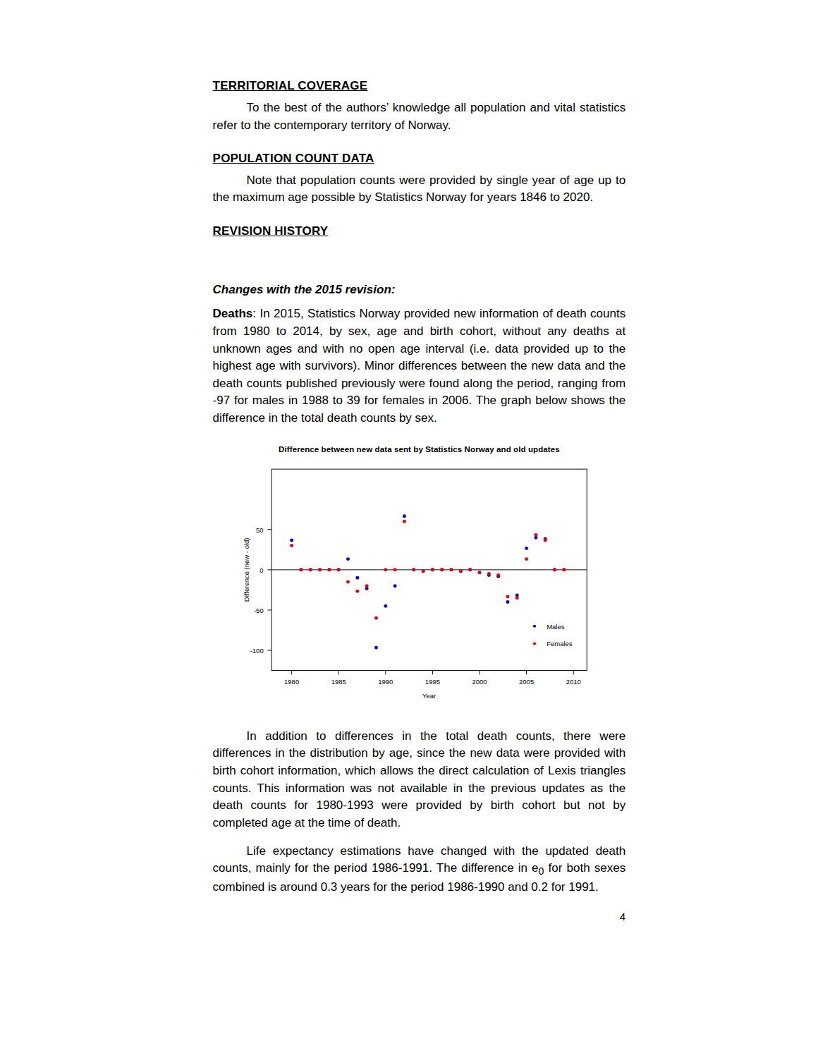TERRITORIAL COVERAGE
To the best of the authors’ knowledge all population and vital statistics refer to the contemporary territory of Norway.
POPULATION COUNT DATA
Note that population counts were provided by single year of age up to the maximum age possible by Statistics Norway for years 1846 to 2020.
REVISION HISTORY
Changes with the 2015 revision:
Deaths: In 2015, Statistics Norway provided new information of death counts from 1980 to 2014, by sex, age and birth cohort, without any deaths at unknown ages and with no open age interval (i.e. data provided up to the highest age with survivors). Minor differences between the new data and the death counts published previously were found along the period, ranging from -97 for males in 1988 to 39 for females in 2006. The graph below shows the difference in the total death counts by sex.
Difference between new data sent by Statistics Norway and old updates
50 0 -50 -100 Difference (new - old) 1980 1985 1990 1995 2000 2005 2010 Year Males Females
In addition to differences in the total death counts, there were differences in the distribution by age, since the new data were provided with birth cohort information, which allows the direct calculation of Lexis triangles counts. This information was not available in the previous updates as the death counts for 1980-1993 were provided by birth cohort but not by completed age at the time of death.
Life expectancy estimations have changed with the updated death counts, mainly for the period 1986-1991. The difference in e0 for both sexes combined is around 0.3 years for the period 1986-1990 and 0.2 for 1991.
4